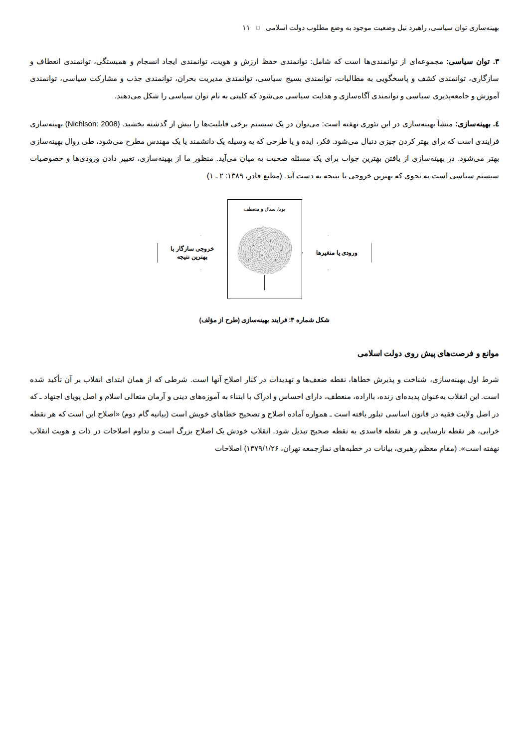بهینه‌سازی توان سیاسی، راهبرد نیل وضعیت موجود به وضع مطلوب دولت اسلامی □ ۱۱
۳. توان سیاسی: مجموعه‌ای از توانمندی‌ها است که شامل: توانمندی حفظ ارزش و هویت، توانمندی ایجاد انسجام و همبستگی، توانمندی انعطاف و سازگاری، توانمندی کشف و پاسخگویی به مطالبات، توانمندی بسیج سیاسی، توانمندی مدیریت بحران، توانمندی جذب و مشارکت سیاسی، توانمندی آموزش و جامعه‌پذیری سیاسی و توانمندی آگاه‌سازی و هدایت سیاسی می‌شود که کلیتی به نام توان سیاسی را شکل می‌دهند.
٤. بهینه‌سازی: منشأ بهینه‌سازی در این تئوری نهفته است: می‌توان در یک سیستم برخی قابلیت‌ها را بیش از گذشته بخشید. (Nichlson: 2008) بهینه‌سازی فرایندی است که برای بهتر کردن چیزی دنبال می‌شود. فکر، ایده و یا طرحی که به وسیله یک دانشمند یا یک مهندس مطرح می‌شود، طی روال بهینه‌سازی بهتر می‌شود. در بهینه‌سازی از یافتن بهترین جواب برای یک مسئله صحبت به میان می‌آید. منظور ما از بهینه‌سازی، تغییر دادن ورودی‌ها و خصوصیات سیستم سیاسی است به نحوی که بهترین خروجی یا نتیجه به دست آید. (مطیع قادر، ۱۳۸۹: ۲ ـ ۱)
ورودی یا متغیرها
پویا، سیال و منعطف
خروجی سازگار با
بهترین نتیجه
شکل شماره ۳: فرایند بهینه‌سازی (طرح از مؤلف)
موانع و فرصت‌های پیش روی دولت اسلامی
شرط اول بهینه‌سازی، شناخت و پذیرش خطاها، نقطه ضعف‌ها و تهدیدات در کنار اصلاح آنها است. شرطی که از همان ابتدای انقلاب بر آن تأکید شده است. این انقلاب به‌عنوان پدیده‌ای زنده، بااراده، منعطف، دارای احساس و ادراک با ابتناء به آموزه‌های دینی و آرمان متعالی اسلام و اصل پویای اجتهاد ـ که در اصل ولایت فقیه در قانون اساسی تبلور یافته است ـ همواره آماده اصلاح و تصحیح خطاهای خویش است (بیانیه گام دوم) «اصلاح این است که هر نقطه خرابی، هر نقطه نارسایی و هر نقطه فاسدی به نقطه صحیح تبدیل شود. انقلاب خودش یک اصلاح بزرگ است و تداوم اصلاحات در ذات و هویت انقلاب نهفته است». (مقام معظم رهبری، بیانات در خطبه‌های نمازجمعه تهران، ۱۳۷۹/۱/۲۶) اصلاحات